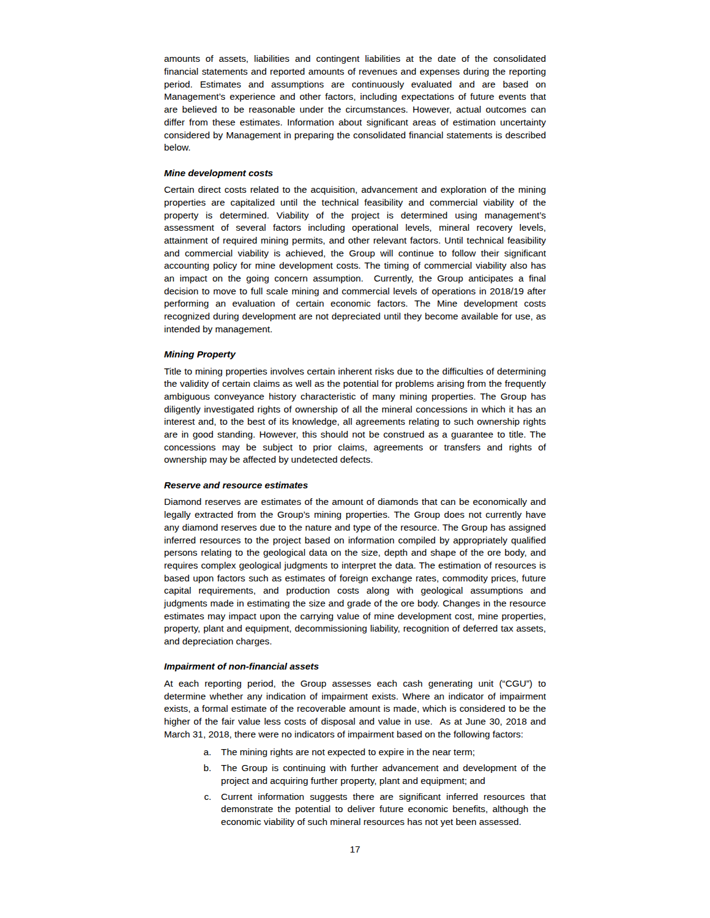amounts of assets, liabilities and contingent liabilities at the date of the consolidated financial statements and reported amounts of revenues and expenses during the reporting period. Estimates and assumptions are continuously evaluated and are based on Management’s experience and other factors, including expectations of future events that are believed to be reasonable under the circumstances. However, actual outcomes can differ from these estimates. Information about significant areas of estimation uncertainty considered by Management in preparing the consolidated financial statements is described below.
Mine development costs
Certain direct costs related to the acquisition, advancement and exploration of the mining properties are capitalized until the technical feasibility and commercial viability of the property is determined. Viability of the project is determined using management’s assessment of several factors including operational levels, mineral recovery levels, attainment of required mining permits, and other relevant factors. Until technical feasibility and commercial viability is achieved, the Group will continue to follow their significant accounting policy for mine development costs. The timing of commercial viability also has an impact on the going concern assumption. Currently, the Group anticipates a final decision to move to full scale mining and commercial levels of operations in 2018/19 after performing an evaluation of certain economic factors. The Mine development costs recognized during development are not depreciated until they become available for use, as intended by management.
Mining Property
Title to mining properties involves certain inherent risks due to the difficulties of determining the validity of certain claims as well as the potential for problems arising from the frequently ambiguous conveyance history characteristic of many mining properties. The Group has diligently investigated rights of ownership of all the mineral concessions in which it has an interest and, to the best of its knowledge, all agreements relating to such ownership rights are in good standing. However, this should not be construed as a guarantee to title. The concessions may be subject to prior claims, agreements or transfers and rights of ownership may be affected by undetected defects.
Reserve and resource estimates
Diamond reserves are estimates of the amount of diamonds that can be economically and legally extracted from the Group’s mining properties. The Group does not currently have any diamond reserves due to the nature and type of the resource. The Group has assigned inferred resources to the project based on information compiled by appropriately qualified persons relating to the geological data on the size, depth and shape of the ore body, and requires complex geological judgments to interpret the data. The estimation of resources is based upon factors such as estimates of foreign exchange rates, commodity prices, future capital requirements, and production costs along with geological assumptions and judgments made in estimating the size and grade of the ore body. Changes in the resource estimates may impact upon the carrying value of mine development cost, mine properties, property, plant and equipment, decommissioning liability, recognition of deferred tax assets, and depreciation charges.
Impairment of non-financial assets
At each reporting period, the Group assesses each cash generating unit (“CGU”) to determine whether any indication of impairment exists. Where an indicator of impairment exists, a formal estimate of the recoverable amount is made, which is considered to be the higher of the fair value less costs of disposal and value in use. As at June 30, 2018 and March 31, 2018, there were no indicators of impairment based on the following factors:
The mining rights are not expected to expire in the near term;
The Group is continuing with further advancement and development of the project and acquiring further property, plant and equipment; and
Current information suggests there are significant inferred resources that demonstrate the potential to deliver future economic benefits, although the economic viability of such mineral resources has not yet been assessed.
17